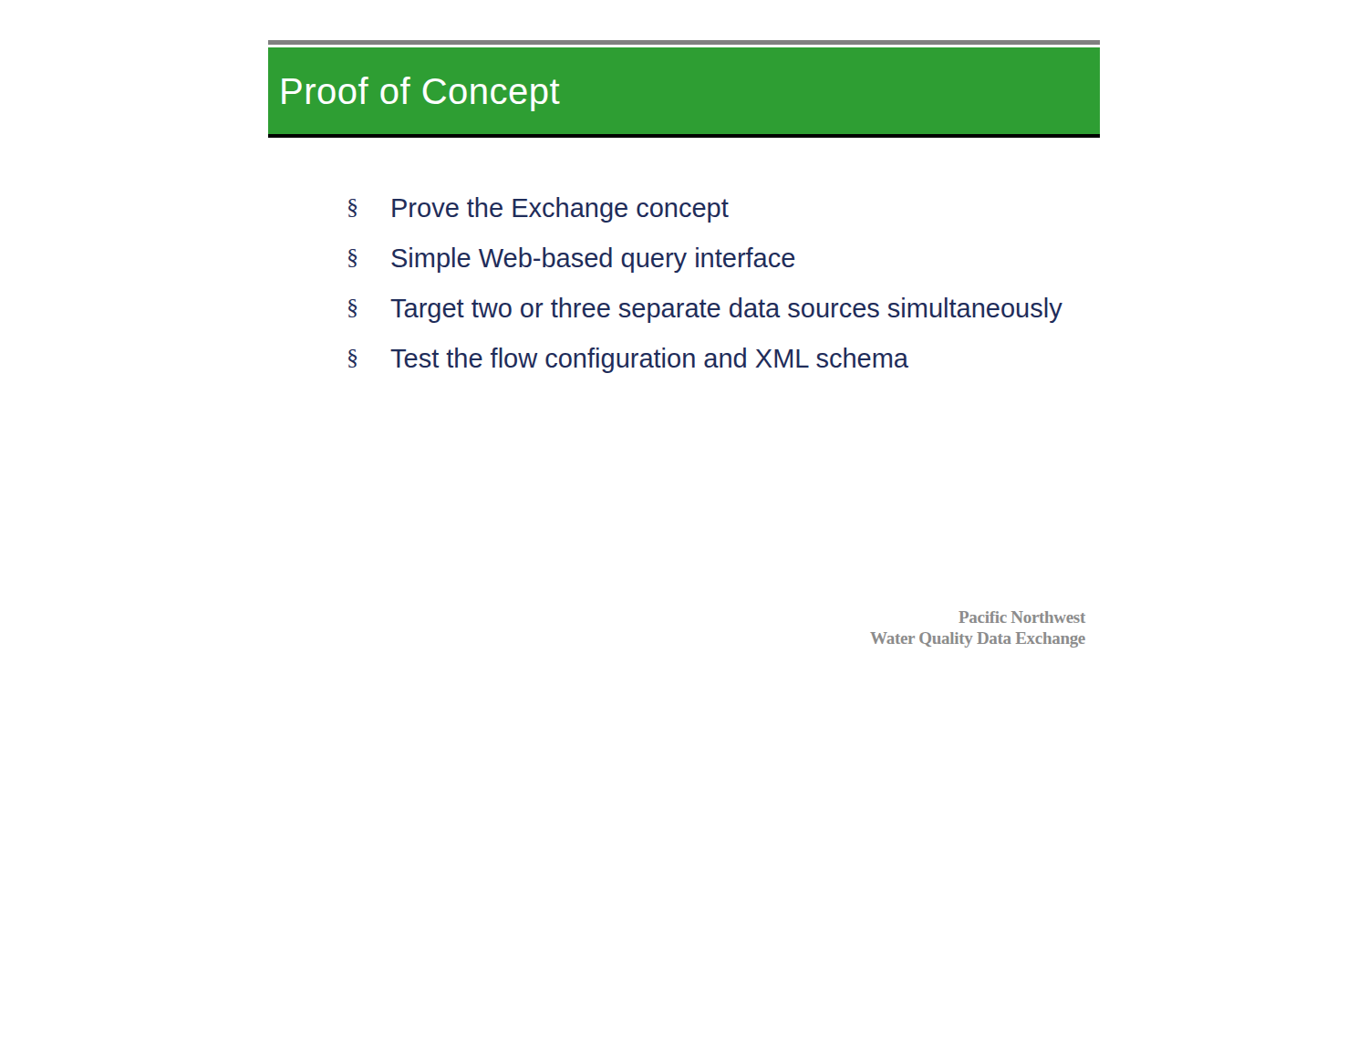Proof of Concept
§Prove the Exchange concept
§Simple Web-based query interface
§Target two or three separate data sources simultaneously
§Test the flow configuration and XML schema
Pacific Northwest
Water Quality Data Exchange